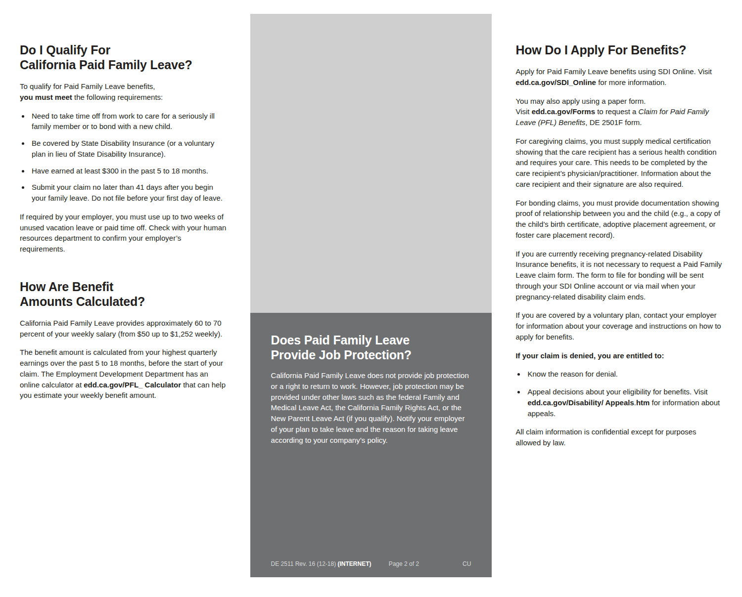Do I Qualify For
California Paid Family Leave?
To qualify for Paid Family Leave benefits,
you must meet the following requirements:
Need to take time off from work to care for a seriously ill family member or to bond with a new child.
Be covered by State Disability Insurance (or a voluntary plan in lieu of State Disability Insurance).
Have earned at least $300 in the past 5 to 18 months.
Submit your claim no later than 41 days after you begin your family leave. Do not file before your first day of leave.
If required by your employer, you must use up to two weeks of unused vacation leave or paid time off. Check with your human resources department to confirm your employer’s requirements.
How Are Benefit
Amounts Calculated?
California Paid Family Leave provides approximately 60 to 70 percent of your weekly salary (from $50 up to $1,252 weekly).
The benefit amount is calculated from your highest quarterly earnings over the past 5 to 18 months, before the start of your claim. The Employment Development Department has an online calculator at edd.ca.gov/PFL_ Calculator that can help you estimate your weekly benefit amount.
Does Paid Family Leave
Provide Job Protection?
California Paid Family Leave does not provide job protection or a right to return to work. However, job protection may be provided under other laws such as the federal Family and Medical Leave Act, the California Family Rights Act, or the New Parent Leave Act (if you qualify). Notify your employer of your plan to take leave and the reason for taking leave according to your company’s policy.
DE 2511 Rev. 16 (12-18) (INTERNET) Page 2 of 2 CU
How Do I Apply For Benefits?
Apply for Paid Family Leave benefits using SDI Online. Visit edd.ca.gov/SDI_Online for more information.
You may also apply using a paper form.
Visit edd.ca.gov/Forms to request a Claim for Paid Family Leave (PFL) Benefits, DE 2501F form.
For caregiving claims, you must supply medical certification showing that the care recipient has a serious health condition and requires your care. This needs to be completed by the care recipient’s physician/practitioner. Information about the care recipient and their signature are also required.
For bonding claims, you must provide documentation showing proof of relationship between you and the child (e.g., a copy of the child’s birth certificate, adoptive placement agreement, or foster care placement record).
If you are currently receiving pregnancy-related Disability Insurance benefits, it is not necessary to request a Paid Family Leave claim form. The form to file for bonding will be sent through your SDI Online account or via mail when your pregnancy-related disability claim ends.
If you are covered by a voluntary plan, contact your employer for information about your coverage and instructions on how to apply for benefits.
If your claim is denied, you are entitled to:
Know the reason for denial.
Appeal decisions about your eligibility for benefits. Visit edd.ca.gov/Disability/ Appeals.htm for information about appeals.
All claim information is confidential except for purposes allowed by law.